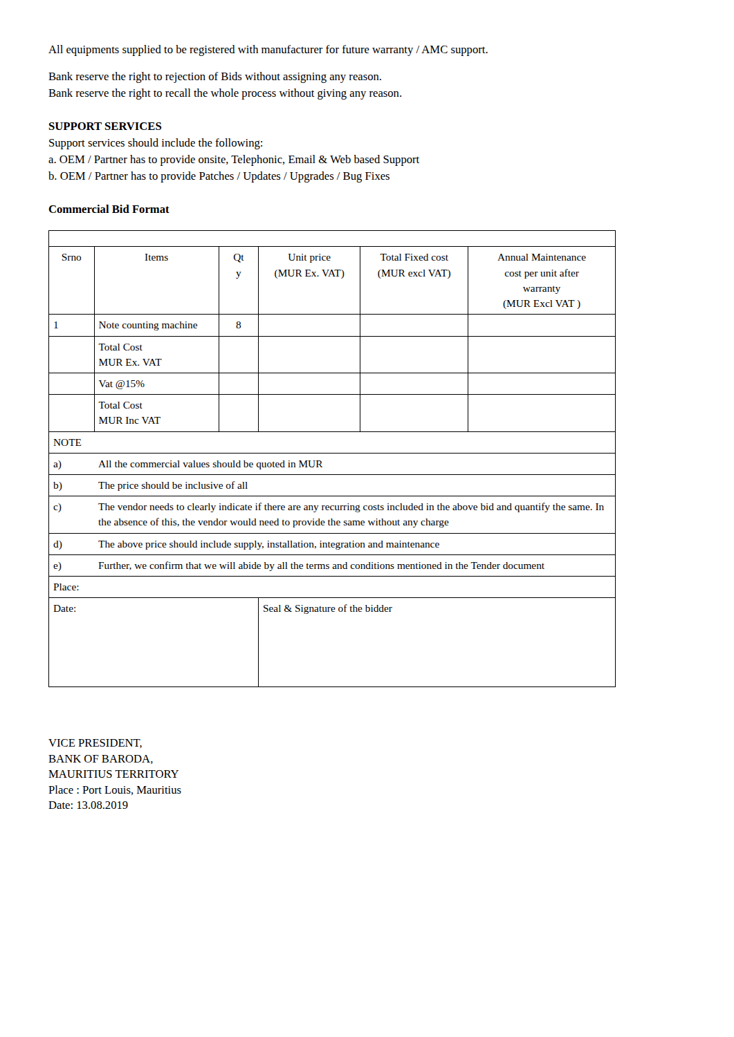All equipments supplied to be registered with manufacturer for future warranty / AMC support.
Bank reserve the right to rejection of Bids without assigning any reason.
Bank reserve the right to recall the whole process without giving any reason.
SUPPORT SERVICES
Support services should include the following:
a. OEM / Partner has to provide onsite, Telephonic, Email & Web based Support
b. OEM / Partner has to provide Patches / Updates / Upgrades / Bug Fixes
Commercial Bid Format
| Srno | Items | Qt y | Unit price (MUR Ex. VAT) | Total Fixed cost (MUR excl VAT) | Annual Maintenance cost per unit after warranty (MUR Excl VAT ) |
| --- | --- | --- | --- | --- | --- |
| 1 | Note counting machine | 8 | | | |
| | Total Cost MUR Ex. VAT | | | | |
| | Vat @15% | | | | |
| | Total Cost MUR Inc VAT | | | | |
| NOTE |
| a) | All the commercial values should be quoted in MUR |
| b) | The price should be inclusive of all |
| c) | The vendor needs to clearly indicate if there are any recurring costs included in the above bid and quantify the same. In the absence of this, the vendor would need to provide the same without any charge |
| d) | The above price should include supply, installation, integration and maintenance |
| e) | Further, we confirm that we will abide by all the terms and conditions mentioned in the Tender document |
| Place: |
| Date: | Seal & Signature of the bidder |
VICE PRESIDENT,
BANK OF BARODA,
MAURITIUS TERRITORY
Place : Port Louis, Mauritius
Date: 13.08.2019